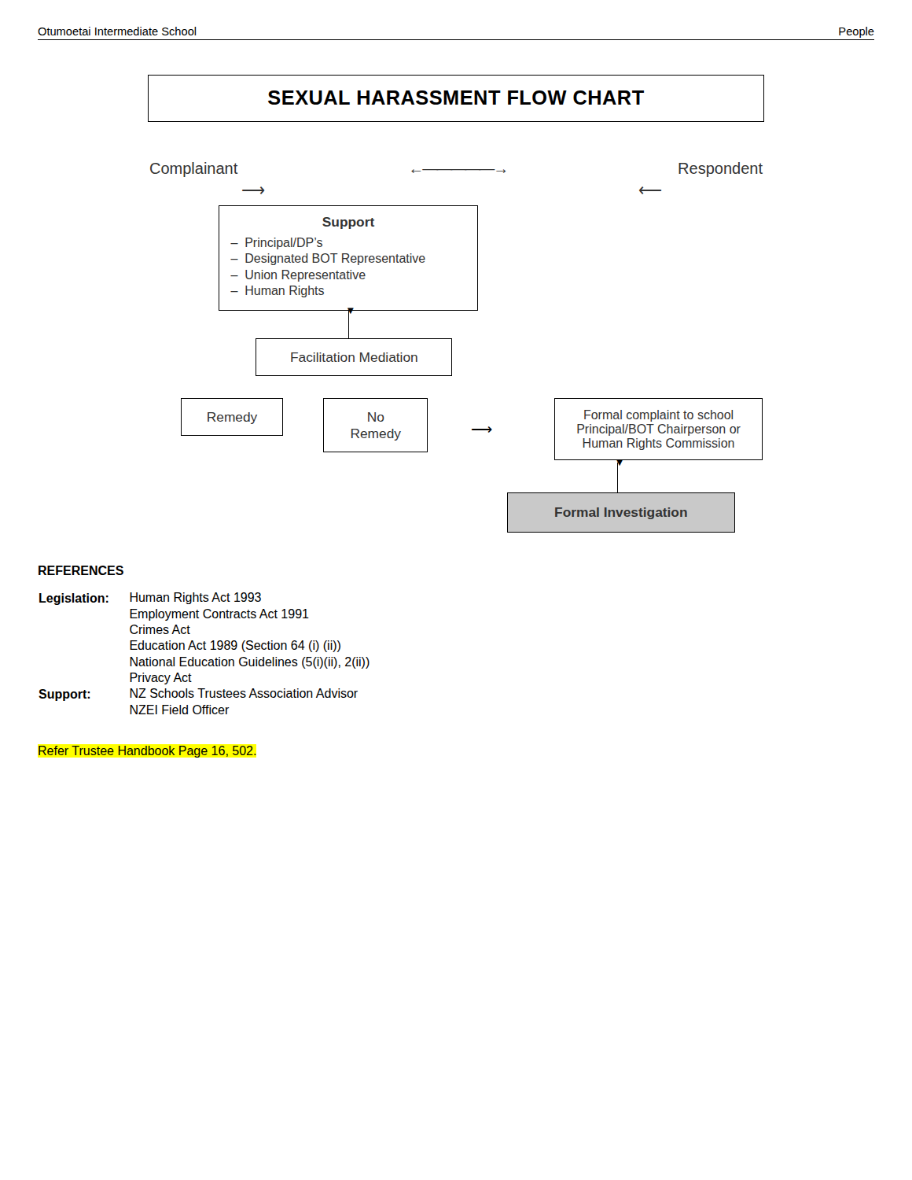Otumoetai Intermediate School People
SEXUAL HARASSMENT FLOW CHART
Complainant ←—————→ Respondent
⟶ ⟵
Support
Principal/DP’s
Designated BOT Representative
Union Representative
Human Rights
Facilitation Mediation
Remedy
No Remedy
⟶
Formal complaint to school
Principal/BOT Chairperson or
Human Rights Commission
Formal Investigation
REFERENCES
| Legislation: | Human Rights Act 1993 Employment Contracts Act 1991 Crimes Act Education Act 1989 (Section 64 (i) (ii)) National Education Guidelines (5(i)(ii), 2(ii)) Privacy Act |
| Support: | NZ Schools Trustees Association Advisor NZEI Field Officer |
Refer Trustee Handbook Page 16, 502.